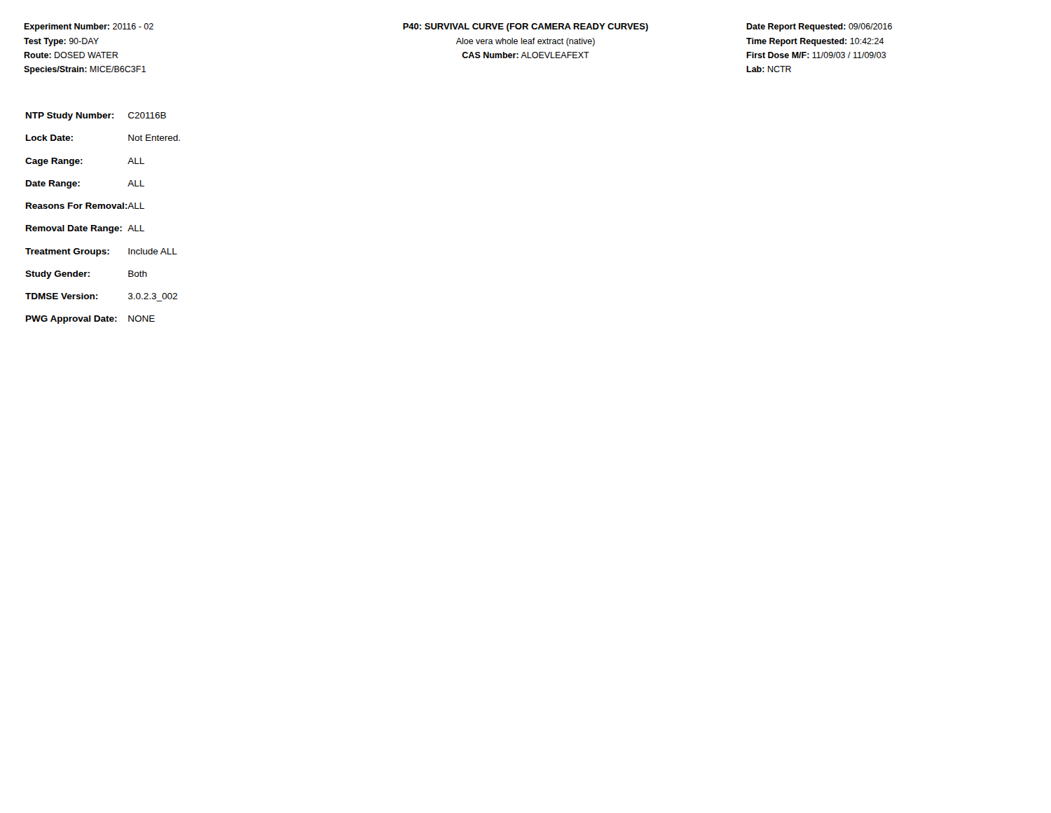| Experiment Number: 20116 - 02 | P40: SURVIVAL CURVE (FOR CAMERA READY CURVES) | Date Report Requested: 09/06/2016 |
| Test Type: 90-DAY | Aloe vera whole leaf extract (native) | Time Report Requested: 10:42:24 |
| Route: DOSED WATER | CAS Number: ALOEVLEAFEXT | First Dose M/F: 11/09/03 / 11/09/03 |
| Species/Strain: MICE/B6C3F1 | | Lab: NCTR |
| NTP Study Number: | C20116B |
| Lock Date: | Not Entered. |
| Cage Range: | ALL |
| Date Range: | ALL |
| Reasons For Removal: | ALL |
| Removal Date Range: | ALL |
| Treatment Groups: | Include ALL |
| Study Gender: | Both |
| TDMSE Version: | 3.0.2.3_002 |
| PWG Approval Date: | NONE |